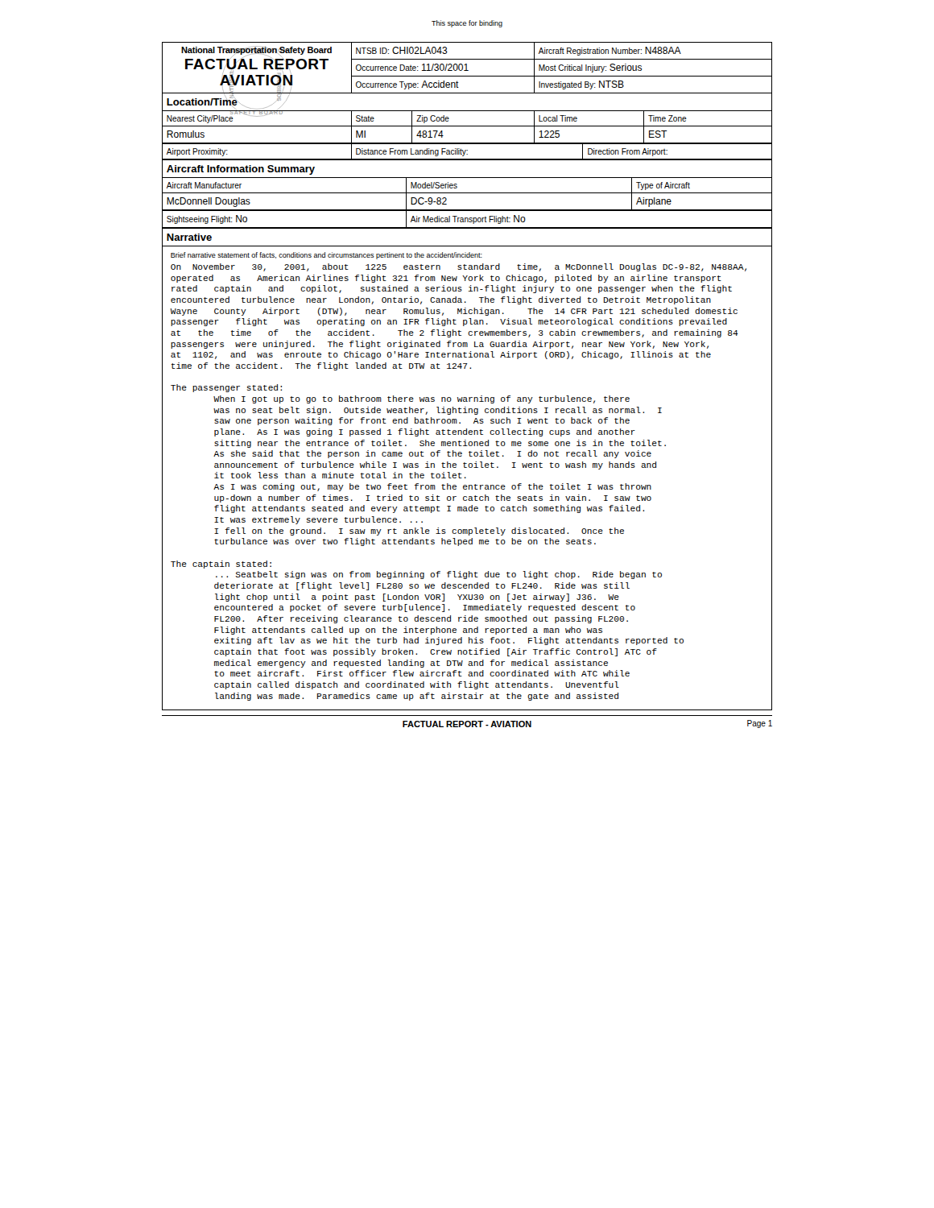This space for binding
| TRANSPORTATION SAFETY BOARD NATIONAL E PLURIBUS National Transportation Safety Board FACTUAL REPORT AVIATION | NTSB ID: CHI02LA043 | Aircraft Registration Number: N488AA |
| Occurrence Date: 11/30/2001 | Most Critical Injury: Serious |
| Occurrence Type: Accident | Investigated By: NTSB |
| Location/Time |
| Nearest City/Place | State | Zip Code | Local Time | Time Zone |
| Romulus | MI | 48174 | 1225 | EST |
| Airport Proximity: | Distance From Landing Facility: | Direction From Airport: |
| Aircraft Information Summary |
| Aircraft Manufacturer | Model/Series | Type of Aircraft |
| McDonnell Douglas | DC-9-82 | Airplane |
| Sightseeing Flight: No | Air Medical Transport Flight: No |
| Narrative |
| Brief narrative statement of facts, conditions and circumstances pertinent to the accident/incident: On November 30, 2001, about 1225 eastern standard time, a McDonnell Douglas DC-9-82, N488AA, operated as American Airlines flight 321 from New York to Chicago, piloted by an airline transport rated captain and copilot, sustained a serious in-flight injury to one passenger when the flight encountered turbulence near London, Ontario, Canada. The flight diverted to Detroit Metropolitan Wayne County Airport (DTW), near Romulus, Michigan. The 14 CFR Part 121 scheduled domestic passenger flight was operating on an IFR flight plan. Visual meteorological conditions prevailed at the time of the accident. The 2 flight crewmembers, 3 cabin crewmembers, and remaining 84 passengers were uninjured. The flight originated from La Guardia Airport, near New York, New York, at 1102, and was enroute to Chicago O'Hare International Airport (ORD), Chicago, Illinois at the time of the accident. The flight landed at DTW at 1247. The passenger stated: When I got up to go to bathroom there was no warning of any turbulence, there was no seat belt sign. Outside weather, lighting conditions I recall as normal. I saw one person waiting for front end bathroom. As such I went to back of the plane. As I was going I passed 1 flight attendent collecting cups and another sitting near the entrance of toilet. She mentioned to me some one is in the toilet. As she said that the person in came out of the toilet. I do not recall any voice announcement of turbulence while I was in the toilet. I went to wash my hands and it took less than a minute total in the toilet. As I was coming out, may be two feet from the entrance of the toilet I was thrown up-down a number of times. I tried to sit or catch the seats in vain. I saw two flight attendants seated and every attempt I made to catch something was failed. It was extremely severe turbulence. ... I fell on the ground. I saw my rt ankle is completely dislocated. Once the turbulance was over two flight attendants helped me to be on the seats. The captain stated: ... Seatbelt sign was on from beginning of flight due to light chop. Ride began to deteriorate at [flight level] FL280 so we descended to FL240. Ride was still light chop until a point past [London VOR] YXU30 on [Jet airway] J36. We encountered a pocket of severe turb[ulence]. Immediately requested descent to FL200. After receiving clearance to descend ride smoothed out passing FL200. Flight attendants called up on the interphone and reported a man who was exiting aft lav as we hit the turb had injured his foot. Flight attendants reported to captain that foot was possibly broken. Crew notified [Air Traffic Control] ATC of medical emergency and requested landing at DTW and for medical assistance to meet aircraft. First officer flew aircraft and coordinated with ATC while captain called dispatch and coordinated with flight attendants. Uneventful landing was made. Paramedics came up aft airstair at the gate and assisted |
FACTUAL REPORT - AVIATION Page 1